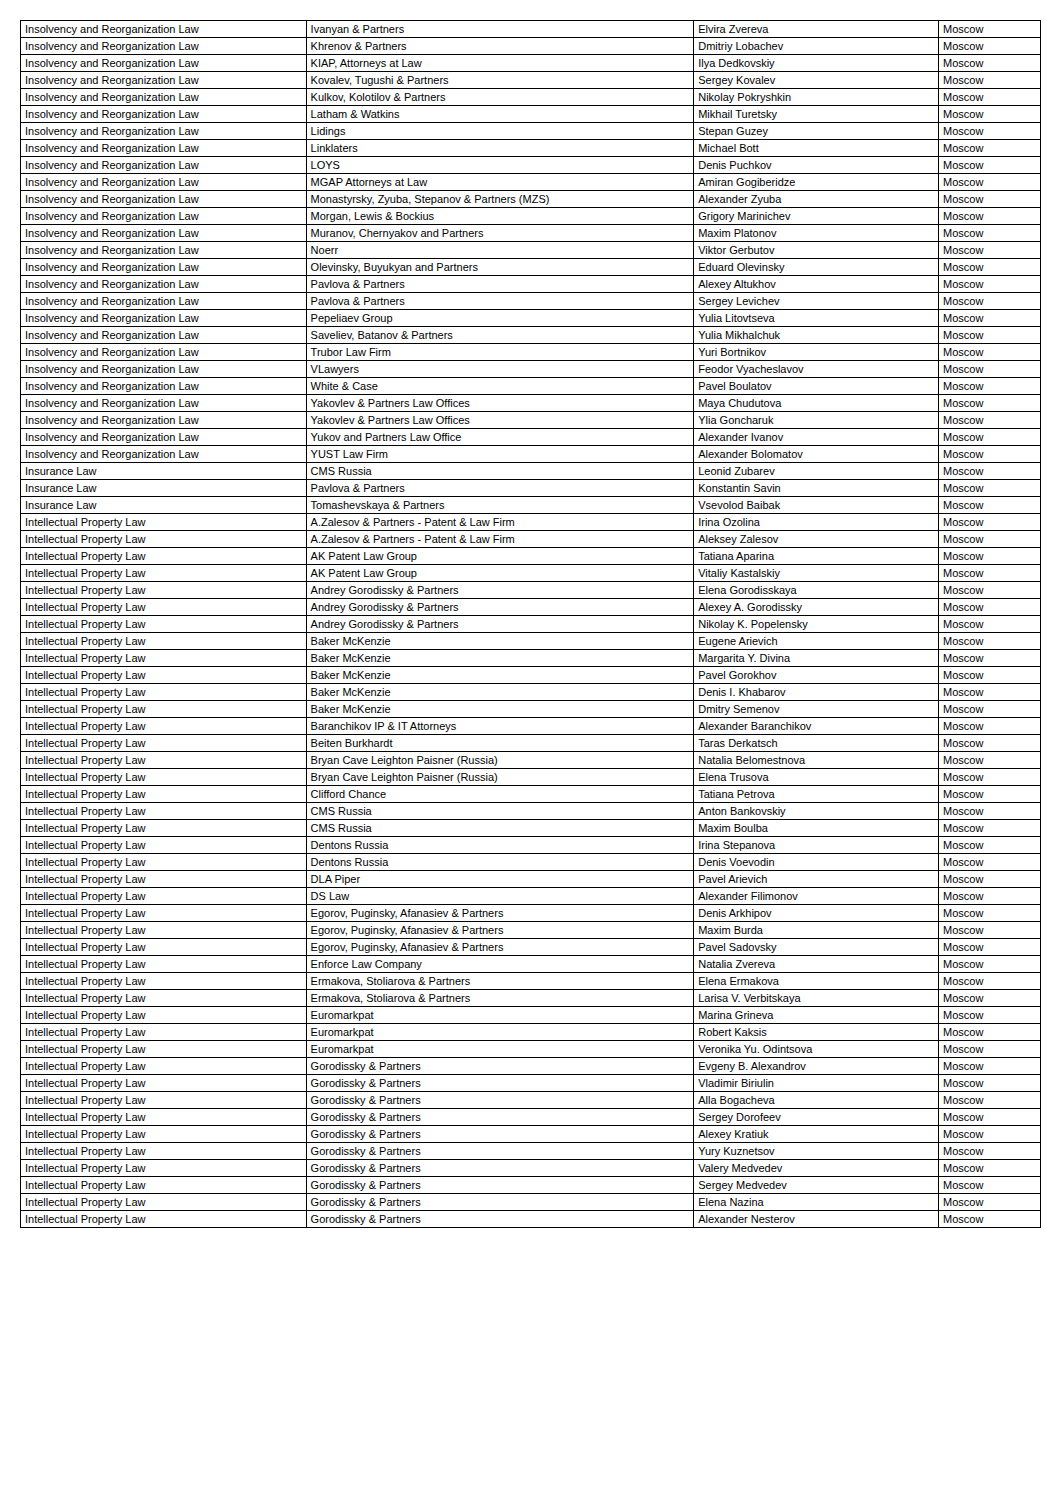| Insolvency and Reorganization Law | Ivanyan & Partners | Elvira Zvereva | Moscow |
| Insolvency and Reorganization Law | Khrenov & Partners | Dmitriy Lobachev | Moscow |
| Insolvency and Reorganization Law | KIAP, Attorneys at Law | Ilya Dedkovskiy | Moscow |
| Insolvency and Reorganization Law | Kovalev, Tugushi & Partners | Sergey Kovalev | Moscow |
| Insolvency and Reorganization Law | Kulkov, Kolotilov & Partners | Nikolay Pokryshkin | Moscow |
| Insolvency and Reorganization Law | Latham & Watkins | Mikhail Turetsky | Moscow |
| Insolvency and Reorganization Law | Lidings | Stepan Guzey | Moscow |
| Insolvency and Reorganization Law | Linklaters | Michael Bott | Moscow |
| Insolvency and Reorganization Law | LOYS | Denis Puchkov | Moscow |
| Insolvency and Reorganization Law | MGAP Attorneys at Law | Amiran Gogiberidze | Moscow |
| Insolvency and Reorganization Law | Monastyrsky, Zyuba, Stepanov & Partners (MZS) | Alexander Zyuba | Moscow |
| Insolvency and Reorganization Law | Morgan, Lewis & Bockius | Grigory Marinichev | Moscow |
| Insolvency and Reorganization Law | Muranov, Chernyakov and Partners | Maxim Platonov | Moscow |
| Insolvency and Reorganization Law | Noerr | Viktor Gerbutov | Moscow |
| Insolvency and Reorganization Law | Olevinsky, Buyukyan and Partners | Eduard Olevinsky | Moscow |
| Insolvency and Reorganization Law | Pavlova & Partners | Alexey Altukhov | Moscow |
| Insolvency and Reorganization Law | Pavlova & Partners | Sergey Levichev | Moscow |
| Insolvency and Reorganization Law | Pepeliaev Group | Yulia Litovtseva | Moscow |
| Insolvency and Reorganization Law | Saveliev, Batanov & Partners | Yulia Mikhalchuk | Moscow |
| Insolvency and Reorganization Law | Trubor Law Firm | Yuri Bortnikov | Moscow |
| Insolvency and Reorganization Law | VLawyers | Feodor Vyacheslavov | Moscow |
| Insolvency and Reorganization Law | White & Case | Pavel Boulatov | Moscow |
| Insolvency and Reorganization Law | Yakovlev & Partners Law Offices | Maya Chudutova | Moscow |
| Insolvency and Reorganization Law | Yakovlev & Partners Law Offices | Ylia Goncharuk | Moscow |
| Insolvency and Reorganization Law | Yukov and Partners Law Office | Alexander Ivanov | Moscow |
| Insolvency and Reorganization Law | YUST Law Firm | Alexander Bolomatov | Moscow |
| Insurance Law | CMS Russia | Leonid Zubarev | Moscow |
| Insurance Law | Pavlova & Partners | Konstantin Savin | Moscow |
| Insurance Law | Tomashevskaya & Partners | Vsevolod Baibak | Moscow |
| Intellectual Property Law | A.Zalesov & Partners - Patent & Law Firm | Irina Ozolina | Moscow |
| Intellectual Property Law | A.Zalesov & Partners - Patent & Law Firm | Aleksey Zalesov | Moscow |
| Intellectual Property Law | AK Patent Law Group | Tatiana Aparina | Moscow |
| Intellectual Property Law | AK Patent Law Group | Vitaliy Kastalskiy | Moscow |
| Intellectual Property Law | Andrey Gorodissky & Partners | Elena Gorodisskaya | Moscow |
| Intellectual Property Law | Andrey Gorodissky & Partners | Alexey A. Gorodissky | Moscow |
| Intellectual Property Law | Andrey Gorodissky & Partners | Nikolay K. Popelensky | Moscow |
| Intellectual Property Law | Baker McKenzie | Eugene Arievich | Moscow |
| Intellectual Property Law | Baker McKenzie | Margarita Y. Divina | Moscow |
| Intellectual Property Law | Baker McKenzie | Pavel Gorokhov | Moscow |
| Intellectual Property Law | Baker McKenzie | Denis I. Khabarov | Moscow |
| Intellectual Property Law | Baker McKenzie | Dmitry Semenov | Moscow |
| Intellectual Property Law | Baranchikov IP & IT Attorneys | Alexander Baranchikov | Moscow |
| Intellectual Property Law | Beiten Burkhardt | Taras Derkatsch | Moscow |
| Intellectual Property Law | Bryan Cave Leighton Paisner (Russia) | Natalia Belomestnova | Moscow |
| Intellectual Property Law | Bryan Cave Leighton Paisner (Russia) | Elena Trusova | Moscow |
| Intellectual Property Law | Clifford Chance | Tatiana Petrova | Moscow |
| Intellectual Property Law | CMS Russia | Anton Bankovskiy | Moscow |
| Intellectual Property Law | CMS Russia | Maxim Boulba | Moscow |
| Intellectual Property Law | Dentons Russia | Irina Stepanova | Moscow |
| Intellectual Property Law | Dentons Russia | Denis Voevodin | Moscow |
| Intellectual Property Law | DLA Piper | Pavel Arievich | Moscow |
| Intellectual Property Law | DS Law | Alexander Filimonov | Moscow |
| Intellectual Property Law | Egorov, Puginsky, Afanasiev & Partners | Denis Arkhipov | Moscow |
| Intellectual Property Law | Egorov, Puginsky, Afanasiev & Partners | Maxim Burda | Moscow |
| Intellectual Property Law | Egorov, Puginsky, Afanasiev & Partners | Pavel Sadovsky | Moscow |
| Intellectual Property Law | Enforce Law Company | Natalia Zvereva | Moscow |
| Intellectual Property Law | Ermakova, Stoliarova & Partners | Elena Ermakova | Moscow |
| Intellectual Property Law | Ermakova, Stoliarova & Partners | Larisa V. Verbitskaya | Moscow |
| Intellectual Property Law | Euromarkpat | Marina Grineva | Moscow |
| Intellectual Property Law | Euromarkpat | Robert Kaksis | Moscow |
| Intellectual Property Law | Euromarkpat | Veronika Yu. Odintsova | Moscow |
| Intellectual Property Law | Gorodissky & Partners | Evgeny B. Alexandrov | Moscow |
| Intellectual Property Law | Gorodissky & Partners | Vladimir Biriulin | Moscow |
| Intellectual Property Law | Gorodissky & Partners | Alla Bogacheva | Moscow |
| Intellectual Property Law | Gorodissky & Partners | Sergey Dorofeev | Moscow |
| Intellectual Property Law | Gorodissky & Partners | Alexey Kratiuk | Moscow |
| Intellectual Property Law | Gorodissky & Partners | Yury Kuznetsov | Moscow |
| Intellectual Property Law | Gorodissky & Partners | Valery Medvedev | Moscow |
| Intellectual Property Law | Gorodissky & Partners | Sergey Medvedev | Moscow |
| Intellectual Property Law | Gorodissky & Partners | Elena Nazina | Moscow |
| Intellectual Property Law | Gorodissky & Partners | Alexander Nesterov | Moscow |